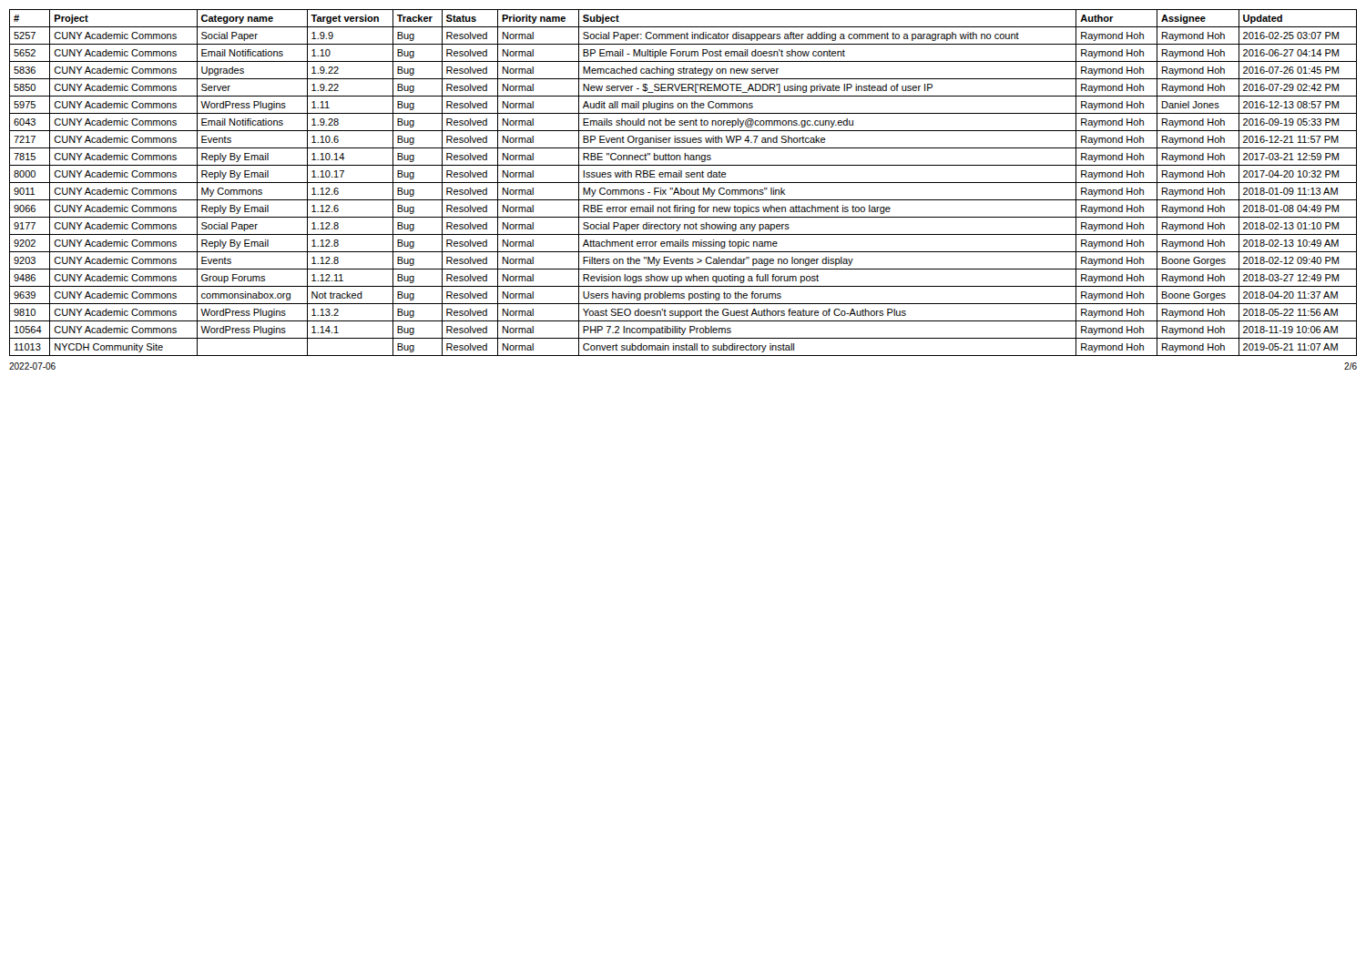| # | Project | Category name | Target version | Tracker | Status | Priority name | Subject | Author | Assignee | Updated |
| --- | --- | --- | --- | --- | --- | --- | --- | --- | --- | --- |
| 5257 | CUNY Academic Commons | Social Paper | 1.9.9 | Bug | Resolved | Normal | Social Paper: Comment indicator disappears after adding a comment to a paragraph with no count | Raymond Hoh | Raymond Hoh | 2016-02-25 03:07 PM |
| 5652 | CUNY Academic Commons | Email Notifications | 1.10 | Bug | Resolved | Normal | BP Email - Multiple Forum Post email doesn't show content | Raymond Hoh | Raymond Hoh | 2016-06-27 04:14 PM |
| 5836 | CUNY Academic Commons | Upgrades | 1.9.22 | Bug | Resolved | Normal | Memcached caching strategy on new server | Raymond Hoh | Raymond Hoh | 2016-07-26 01:45 PM |
| 5850 | CUNY Academic Commons | Server | 1.9.22 | Bug | Resolved | Normal | New server - $_SERVER['REMOTE_ADDR'] using private IP instead of user IP | Raymond Hoh | Raymond Hoh | 2016-07-29 02:42 PM |
| 5975 | CUNY Academic Commons | WordPress Plugins | 1.11 | Bug | Resolved | Normal | Audit all mail plugins on the Commons | Raymond Hoh | Daniel Jones | 2016-12-13 08:57 PM |
| 6043 | CUNY Academic Commons | Email Notifications | 1.9.28 | Bug | Resolved | Normal | Emails should not be sent to noreply@commons.gc.cuny.edu | Raymond Hoh | Raymond Hoh | 2016-09-19 05:33 PM |
| 7217 | CUNY Academic Commons | Events | 1.10.6 | Bug | Resolved | Normal | BP Event Organiser issues with WP 4.7 and Shortcake | Raymond Hoh | Raymond Hoh | 2016-12-21 11:57 PM |
| 7815 | CUNY Academic Commons | Reply By Email | 1.10.14 | Bug | Resolved | Normal | RBE "Connect" button hangs | Raymond Hoh | Raymond Hoh | 2017-03-21 12:59 PM |
| 8000 | CUNY Academic Commons | Reply By Email | 1.10.17 | Bug | Resolved | Normal | Issues with RBE email sent date | Raymond Hoh | Raymond Hoh | 2017-04-20 10:32 PM |
| 9011 | CUNY Academic Commons | My Commons | 1.12.6 | Bug | Resolved | Normal | My Commons - Fix "About My Commons" link | Raymond Hoh | Raymond Hoh | 2018-01-09 11:13 AM |
| 9066 | CUNY Academic Commons | Reply By Email | 1.12.6 | Bug | Resolved | Normal | RBE error email not firing for new topics when attachment is too large | Raymond Hoh | Raymond Hoh | 2018-01-08 04:49 PM |
| 9177 | CUNY Academic Commons | Social Paper | 1.12.8 | Bug | Resolved | Normal | Social Paper directory not showing any papers | Raymond Hoh | Raymond Hoh | 2018-02-13 01:10 PM |
| 9202 | CUNY Academic Commons | Reply By Email | 1.12.8 | Bug | Resolved | Normal | Attachment error emails missing topic name | Raymond Hoh | Raymond Hoh | 2018-02-13 10:49 AM |
| 9203 | CUNY Academic Commons | Events | 1.12.8 | Bug | Resolved | Normal | Filters on the "My Events > Calendar" page no longer display | Raymond Hoh | Boone Gorges | 2018-02-12 09:40 PM |
| 9486 | CUNY Academic Commons | Group Forums | 1.12.11 | Bug | Resolved | Normal | Revision logs show up when quoting a full forum post | Raymond Hoh | Raymond Hoh | 2018-03-27 12:49 PM |
| 9639 | CUNY Academic Commons | commonsinabox.org | Not tracked | Bug | Resolved | Normal | Users having problems posting to the forums | Raymond Hoh | Boone Gorges | 2018-04-20 11:37 AM |
| 9810 | CUNY Academic Commons | WordPress Plugins | 1.13.2 | Bug | Resolved | Normal | Yoast SEO doesn't support the Guest Authors feature of Co-Authors Plus | Raymond Hoh | Raymond Hoh | 2018-05-22 11:56 AM |
| 10564 | CUNY Academic Commons | WordPress Plugins | 1.14.1 | Bug | Resolved | Normal | PHP 7.2 Incompatibility Problems | Raymond Hoh | Raymond Hoh | 2018-11-19 10:06 AM |
| 11013 | NYCDH Community Site | | | Bug | Resolved | Normal | Convert subdomain install to subdirectory install | Raymond Hoh | Raymond Hoh | 2019-05-21 11:07 AM |
2022-07-06 2/6